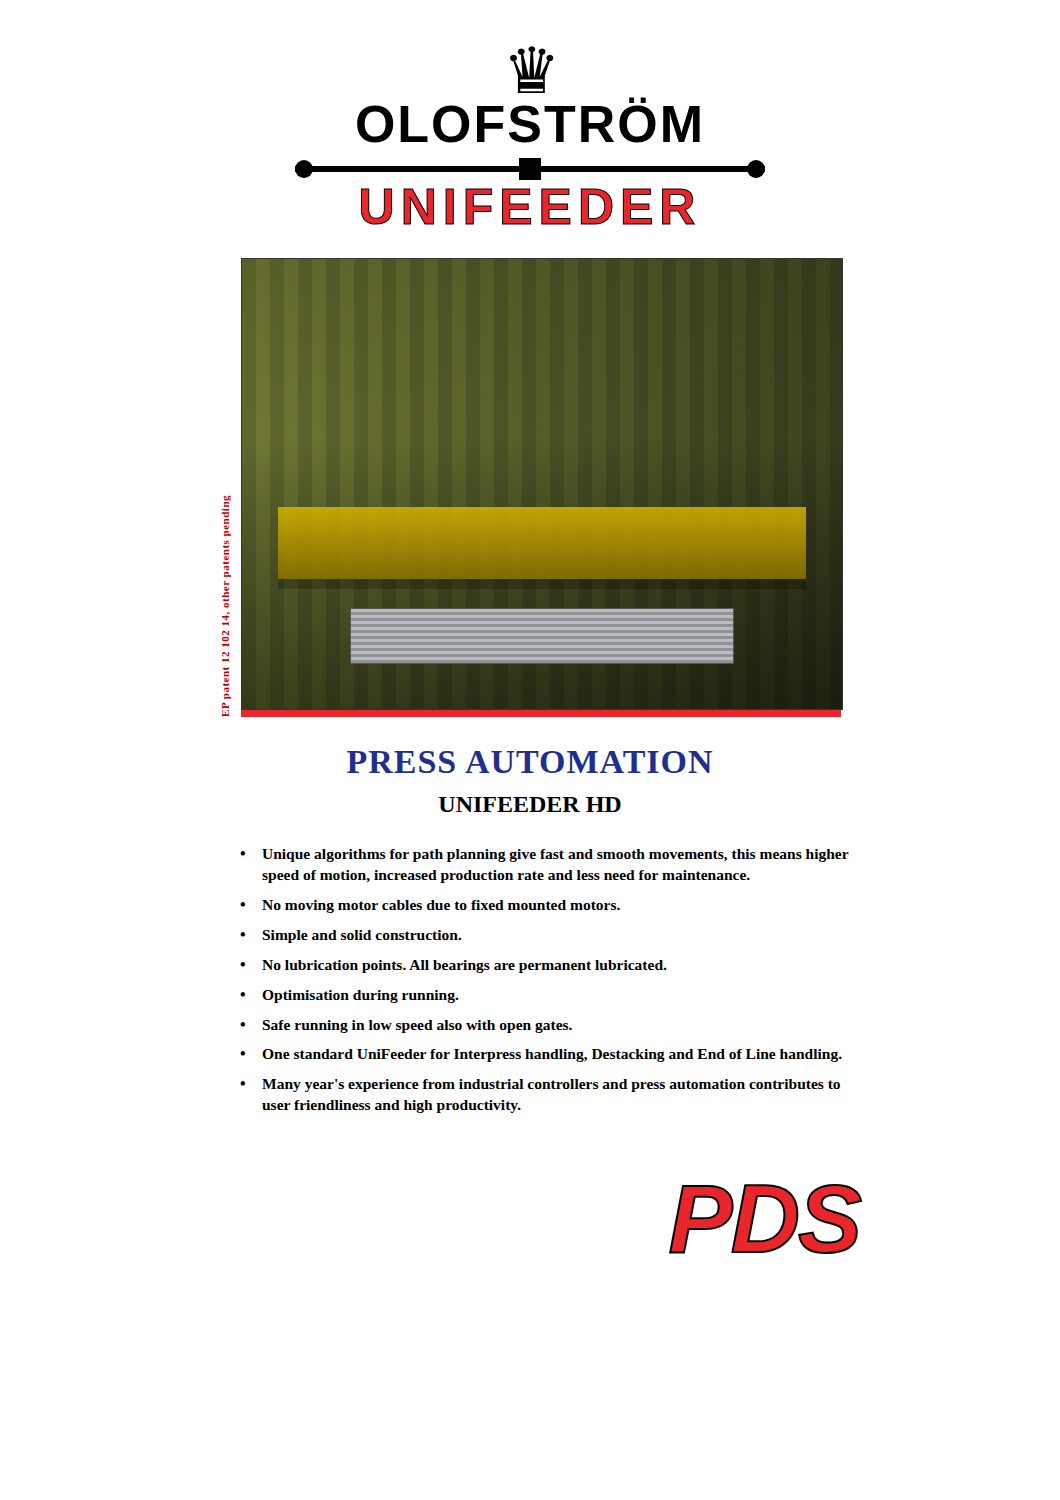♛
OLOFSTRÖM
UNIFEEDER
EP patent 12 102 14, other patents pending
PRESS AUTOMATION
UNIFEEDER HD
Unique algorithms for path planning give fast and smooth movements, this means higher speed of motion, increased production rate and less need for maintenance.
No moving motor cables due to fixed mounted motors.
Simple and solid construction.
No lubrication points. All bearings are permanent lubricated.
Optimisation during running.
Safe running in low speed also with open gates.
One standard UniFeeder for Interpress handling, Destacking and End of Line handling.
Many year's experience from industrial controllers and press automation contributes to user friendliness and high productivity.
PDS